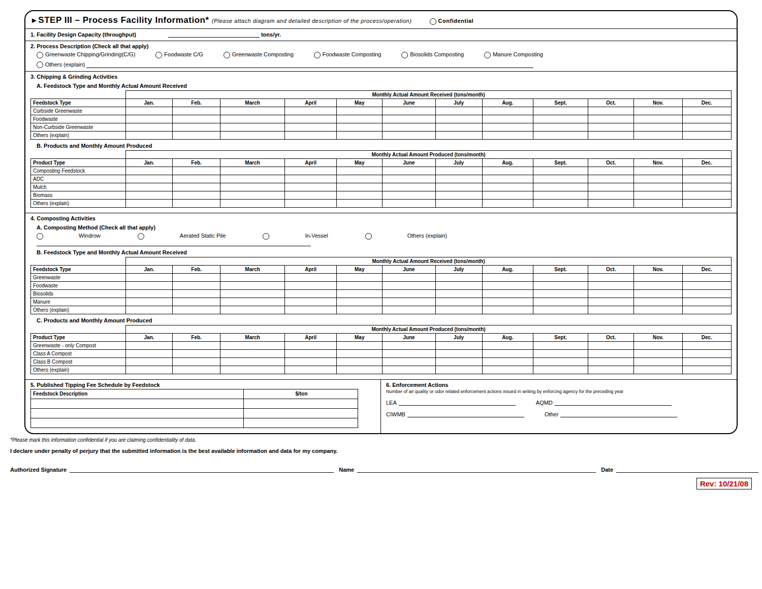►STEP III – Process Facility Information* (Please attach diagram and detailed description of the process/operation) Confidential
1. Facility Design Capacity (throughput) tons/yr.
2. Process Description (Check all that apply)
Greenwaste Chipping/Grinding(C/G) Foodwaste C/G Greenwaste Composting Foodwaste Composting Biosolids Composting Manure Composting
Others (explain)
3. Chipping & Grinding Activities
A. Feedstock Type and Monthly Actual Amount Received
| | Monthly Actual Amount Received (tons/month) |
| Feedstock Type | Jan. | Feb. | March | April | May | June | July | Aug. | Sept. | Oct. | Nov. | Dec. |
| Curbside Greenwaste | | | | | | | | | | | | |
| Foodwaste | | | | | | | | | | | | |
| Non-Curbside Greenwaste | | | | | | | | | | | | |
| Others (explain) | | | | | | | | | | | | |
B. Products and Monthly Amount Produced
| | Monthly Actual Amount Produced (tons/month) |
| Product Type | Jan. | Feb. | March | April | May | June | July | Aug. | Sept. | Oct. | Nov. | Dec. |
| Composting Feedstock | | | | | | | | | | | | |
| ADC | | | | | | | | | | | | |
| Mulch | | | | | | | | | | | | |
| Biomass | | | | | | | | | | | | |
| Others (explain) | | | | | | | | | | | | |
4. Composting Activities
A. Composting Method (Check all that apply)
Windrow Aerated Static Pile In-Vessel Others (explain)
B. Feedstock Type and Monthly Actual Amount Received
| | Monthly Actual Amount Received (tons/month) |
| Feedstock Type | Jan. | Feb. | March | April | May | June | July | Aug. | Sept. | Oct. | Nov. | Dec. |
| Greenwaste | | | | | | | | | | | | |
| Foodwaste | | | | | | | | | | | | |
| Biosolids | | | | | | | | | | | | |
| Manure | | | | | | | | | | | | |
| Others (explain) | | | | | | | | | | | | |
C. Products and Monthly Amount Produced
| | Monthly Actual Amount Produced (tons/month) |
| Product Type | Jan. | Feb. | March | April | May | June | July | Aug. | Sept. | Oct. | Nov. | Dec. |
| Greenwaste - only Compost | | | | | | | | | | | | |
| Class A Compost | | | | | | | | | | | | |
| Class B Compost | | | | | | | | | | | | |
| Others (explain) | | | | | | | | | | | | |
5. Published Tipping Fee Schedule by Feedstock
| Feedstock Description | $/ton |
| --- | --- |
6. Enforcement Actions
Number of air quality or odor related enforcement actions issued in writing by enforcing agency for the preceding year
LEA
AQMD
CIWMB
Other
*Please mark this information confidential if you are claiming confidentiality of data.
I declare under penalty of perjury that the submitted information is the best available information and data for my company.
Authorized Signature
Name
Date
Rev: 10/21/08